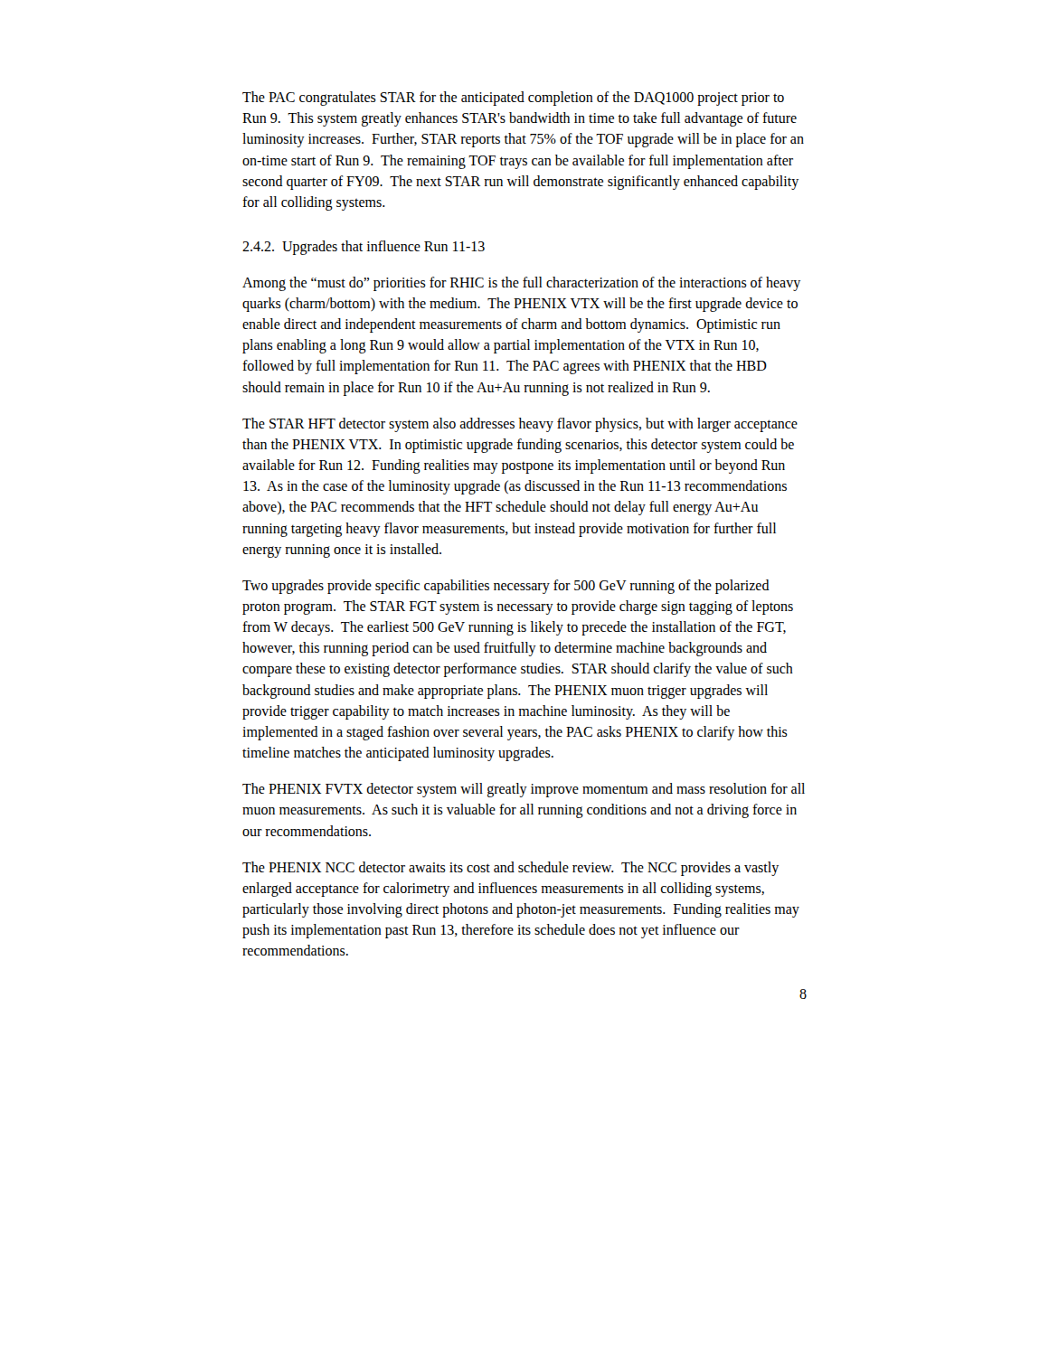The PAC congratulates STAR for the anticipated completion of the DAQ1000 project prior to Run 9. This system greatly enhances STAR's bandwidth in time to take full advantage of future luminosity increases. Further, STAR reports that 75% of the TOF upgrade will be in place for an on-time start of Run 9. The remaining TOF trays can be available for full implementation after second quarter of FY09. The next STAR run will demonstrate significantly enhanced capability for all colliding systems.
2.4.2. Upgrades that influence Run 11-13
Among the “must do” priorities for RHIC is the full characterization of the interactions of heavy quarks (charm/bottom) with the medium. The PHENIX VTX will be the first upgrade device to enable direct and independent measurements of charm and bottom dynamics. Optimistic run plans enabling a long Run 9 would allow a partial implementation of the VTX in Run 10, followed by full implementation for Run 11. The PAC agrees with PHENIX that the HBD should remain in place for Run 10 if the Au+Au running is not realized in Run 9.
The STAR HFT detector system also addresses heavy flavor physics, but with larger acceptance than the PHENIX VTX. In optimistic upgrade funding scenarios, this detector system could be available for Run 12. Funding realities may postpone its implementation until or beyond Run 13. As in the case of the luminosity upgrade (as discussed in the Run 11-13 recommendations above), the PAC recommends that the HFT schedule should not delay full energy Au+Au running targeting heavy flavor measurements, but instead provide motivation for further full energy running once it is installed.
Two upgrades provide specific capabilities necessary for 500 GeV running of the polarized proton program. The STAR FGT system is necessary to provide charge sign tagging of leptons from W decays. The earliest 500 GeV running is likely to precede the installation of the FGT, however, this running period can be used fruitfully to determine machine backgrounds and compare these to existing detector performance studies. STAR should clarify the value of such background studies and make appropriate plans. The PHENIX muon trigger upgrades will provide trigger capability to match increases in machine luminosity. As they will be implemented in a staged fashion over several years, the PAC asks PHENIX to clarify how this timeline matches the anticipated luminosity upgrades.
The PHENIX FVTX detector system will greatly improve momentum and mass resolution for all muon measurements. As such it is valuable for all running conditions and not a driving force in our recommendations.
The PHENIX NCC detector awaits its cost and schedule review. The NCC provides a vastly enlarged acceptance for calorimetry and influences measurements in all colliding systems, particularly those involving direct photons and photon-jet measurements. Funding realities may push its implementation past Run 13, therefore its schedule does not yet influence our recommendations.
8